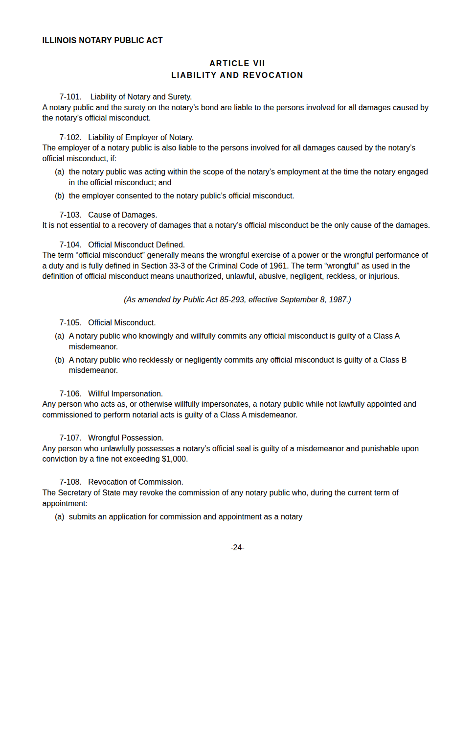ILLINOIS NOTARY PUBLIC ACT
Article VII
Liability and Revocation
7-101. Liability of Notary and Surety.
A notary public and the surety on the notary’s bond are liable to the persons involved for all damages caused by the notary’s official misconduct.
7-102. Liability of Employer of Notary.
The employer of a notary public is also liable to the persons involved for all damages caused by the notary’s official misconduct, if:
(a) the notary public was acting within the scope of the notary’s employment at the time the notary engaged in the official misconduct; and
(b) the employer consented to the notary public’s official misconduct.
7-103. Cause of Damages.
It is not essential to a recovery of damages that a notary’s official misconduct be the only cause of the damages.
7-104. Official Misconduct Defined.
The term “official misconduct” generally means the wrongful exercise of a power or the wrongful performance of a duty and is fully defined in Section 33-3 of the Criminal Code of 1961. The term “wrongful” as used in the definition of official misconduct means unauthorized, unlawful, abusive, negligent, reckless, or injurious.
(As amended by Public Act 85-293, effective September 8, 1987.)
7-105. Official Misconduct.
(a) A notary public who knowingly and willfully commits any official misconduct is guilty of a Class A misdemeanor.
(b) A notary public who recklessly or negligently commits any official misconduct is guilty of a Class B misdemeanor.
7-106. Willful Impersonation.
Any person who acts as, or otherwise willfully impersonates, a notary public while not lawfully appointed and commissioned to perform notarial acts is guilty of a Class A misdemeanor.
7-107. Wrongful Possession.
Any person who unlawfully possesses a notary’s official seal is guilty of a misdemeanor and punishable upon conviction by a fine not exceeding $1,000.
7-108. Revocation of Commission.
The Secretary of State may revoke the commission of any notary public who, during the current term of appointment:
(a) submits an application for commission and appointment as a notary
-24-